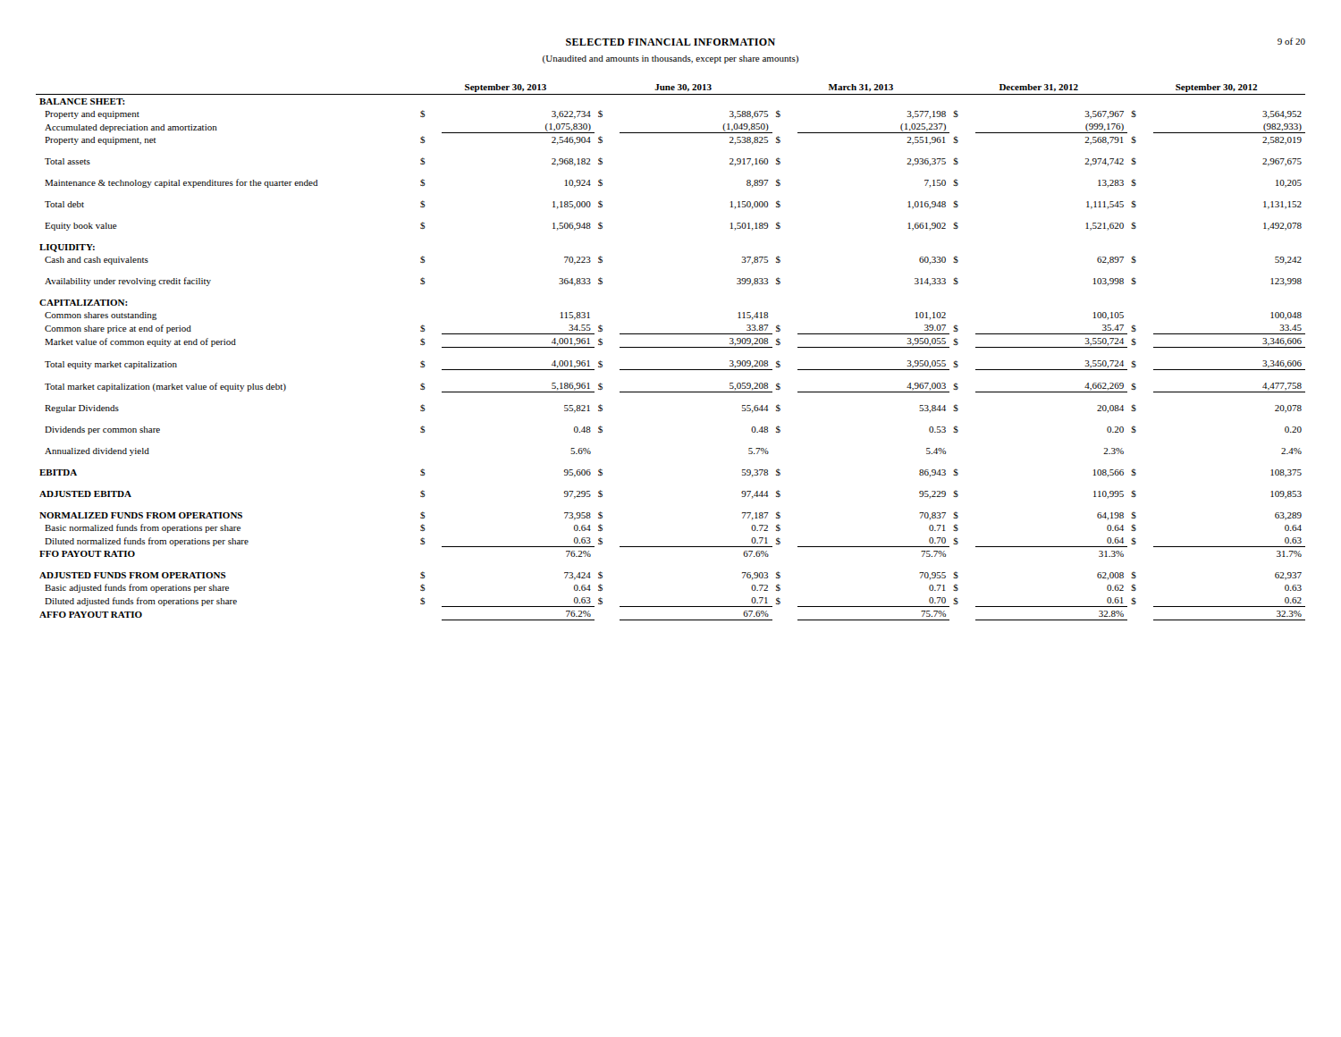9 of 20
SELECTED FINANCIAL INFORMATION
(Unaudited and amounts in thousands, except per share amounts)
| | September 30, 2013 | June 30, 2013 | March 31, 2013 | December 31, 2012 | September 30, 2012 |
| --- | --- | --- | --- | --- | --- |
| BALANCE SHEET: | |
| Property and equipment | $ | 3,622,734 | $ | 3,588,675 | $ | 3,577,198 | $ | 3,567,967 | $ | 3,564,952 |
| Accumulated depreciation and amortization | | (1,075,830) | | (1,049,850) | | (1,025,237) | | (999,176) | | (982,933) |
| Property and equipment, net | $ | 2,546,904 | $ | 2,538,825 | $ | 2,551,961 | $ | 2,568,791 | $ | 2,582,019 |
| Total assets | $ | 2,968,182 | $ | 2,917,160 | $ | 2,936,375 | $ | 2,974,742 | $ | 2,967,675 |
| Maintenance & technology capital expenditures for the quarter ended | $ | 10,924 | $ | 8,897 | $ | 7,150 | $ | 13,283 | $ | 10,205 |
| Total debt | $ | 1,185,000 | $ | 1,150,000 | $ | 1,016,948 | $ | 1,111,545 | $ | 1,131,152 |
| Equity book value | $ | 1,506,948 | $ | 1,501,189 | $ | 1,661,902 | $ | 1,521,620 | $ | 1,492,078 |
| LIQUIDITY: | |
| Cash and cash equivalents | $ | 70,223 | $ | 37,875 | $ | 60,330 | $ | 62,897 | $ | 59,242 |
| Availability under revolving credit facility | $ | 364,833 | $ | 399,833 | $ | 314,333 | $ | 103,998 | $ | 123,998 |
| CAPITALIZATION: | |
| Common shares outstanding | | 115,831 | | 115,418 | | 101,102 | | 100,105 | | 100,048 |
| Common share price at end of period | $ | 34.55 | $ | 33.87 | $ | 39.07 | $ | 35.47 | $ | 33.45 |
| Market value of common equity at end of period | $ | 4,001,961 | $ | 3,909,208 | $ | 3,950,055 | $ | 3,550,724 | $ | 3,346,606 |
| Total equity market capitalization | $ | 4,001,961 | $ | 3,909,208 | $ | 3,950,055 | $ | 3,550,724 | $ | 3,346,606 |
| Total market capitalization (market value of equity plus debt) | $ | 5,186,961 | $ | 5,059,208 | $ | 4,967,003 | $ | 4,662,269 | $ | 4,477,758 |
| Regular Dividends | $ | 55,821 | $ | 55,644 | $ | 53,844 | $ | 20,084 | $ | 20,078 |
| Dividends per common share | $ | 0.48 | $ | 0.48 | $ | 0.53 | $ | 0.20 | $ | 0.20 |
| Annualized dividend yield | | 5.6% | | 5.7% | | 5.4% | | 2.3% | | 2.4% |
| EBITDA | $ | 95,606 | $ | 59,378 | $ | 86,943 | $ | 108,566 | $ | 108,375 |
| ADJUSTED EBITDA | $ | 97,295 | $ | 97,444 | $ | 95,229 | $ | 110,995 | $ | 109,853 |
| NORMALIZED FUNDS FROM OPERATIONS | $ | 73,958 | $ | 77,187 | $ | 70,837 | $ | 64,198 | $ | 63,289 |
| Basic normalized funds from operations per share | $ | 0.64 | $ | 0.72 | $ | 0.71 | $ | 0.64 | $ | 0.64 |
| Diluted normalized funds from operations per share | $ | 0.63 | $ | 0.71 | $ | 0.70 | $ | 0.64 | $ | 0.63 |
| FFO PAYOUT RATIO | | 76.2% | | 67.6% | | 75.7% | | 31.3% | | 31.7% |
| ADJUSTED FUNDS FROM OPERATIONS | $ | 73,424 | $ | 76,903 | $ | 70,955 | $ | 62,008 | $ | 62,937 |
| Basic adjusted funds from operations per share | $ | 0.64 | $ | 0.72 | $ | 0.71 | $ | 0.62 | $ | 0.63 |
| Diluted adjusted funds from operations per share | $ | 0.63 | $ | 0.71 | $ | 0.70 | $ | 0.61 | $ | 0.62 |
| AFFO PAYOUT RATIO | | 76.2% | | 67.6% | | 75.7% | | 32.8% | | 32.3% |